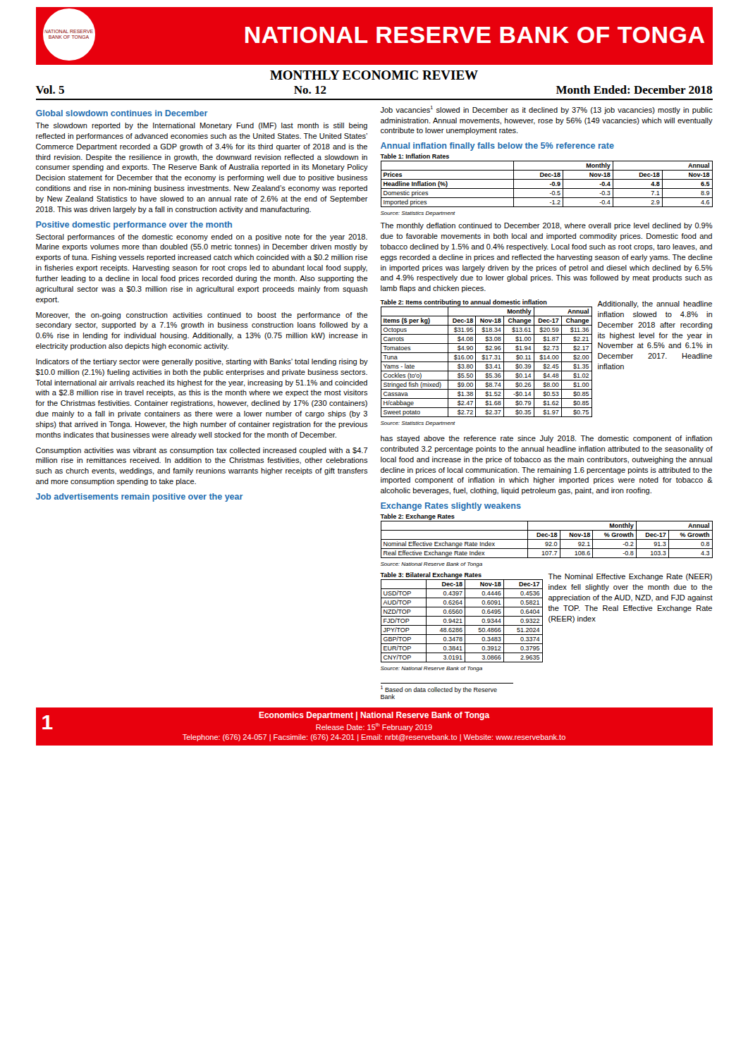NATIONAL RESERVE BANK OF TONGA
NATIONAL RESERVE BANK OF TONGA
MONTHLY ECONOMIC REVIEW
Vol. 5 No. 12 Month Ended: December 2018
Global slowdown continues in December
The slowdown reported by the International Monetary Fund (IMF) last month is still being reflected in performances of advanced economies such as the United States. The United States’ Commerce Department recorded a GDP growth of 3.4% for its third quarter of 2018 and is the third revision. Despite the resilience in growth, the downward revision reflected a slowdown in consumer spending and exports. The Reserve Bank of Australia reported in its Monetary Policy Decision statement for December that the economy is performing well due to positive business conditions and rise in non-mining business investments. New Zealand’s economy was reported by New Zealand Statistics to have slowed to an annual rate of 2.6% at the end of September 2018. This was driven largely by a fall in construction activity and manufacturing.
Positive domestic performance over the month
Sectoral performances of the domestic economy ended on a positive note for the year 2018. Marine exports volumes more than doubled (55.0 metric tonnes) in December driven mostly by exports of tuna. Fishing vessels reported increased catch which coincided with a $0.2 million rise in fisheries export receipts. Harvesting season for root crops led to abundant local food supply, further leading to a decline in local food prices recorded during the month. Also supporting the agricultural sector was a $0.3 million rise in agricultural export proceeds mainly from squash export.
Moreover, the on-going construction activities continued to boost the performance of the secondary sector, supported by a 7.1% growth in business construction loans followed by a 0.6% rise in lending for individual housing. Additionally, a 13% (0.75 million kW) increase in electricity production also depicts high economic activity.
Indicators of the tertiary sector were generally positive, starting with Banks’ total lending rising by $10.0 million (2.1%) fueling activities in both the public enterprises and private business sectors. Total international air arrivals reached its highest for the year, increasing by 51.1% and coincided with a $2.8 million rise in travel receipts, as this is the month where we expect the most visitors for the Christmas festivities. Container registrations, however, declined by 17% (230 containers) due mainly to a fall in private containers as there were a lower number of cargo ships (by 3 ships) that arrived in Tonga. However, the high number of container registration for the previous months indicates that businesses were already well stocked for the month of December.
Consumption activities was vibrant as consumption tax collected increased coupled with a $4.7 million rise in remittances received. In addition to the Christmas festivities, other celebrations such as church events, weddings, and family reunions warrants higher receipts of gift transfers and more consumption spending to take place.
Job advertisements remain positive over the year
Job vacancies1 slowed in December as it declined by 37% (13 job vacancies) mostly in public administration. Annual movements, however, rose by 56% (149 vacancies) which will eventually contribute to lower unemployment rates.
Annual inflation finally falls below the 5% reference rate
Table 1: Inflation Rates
| | Monthly | Annual |
| --- | --- | --- |
| Prices | Dec-18 | Nov-18 | Dec-18 | Nov-18 |
| Headline Inflation (%) | -0.9 | -0.4 | 4.8 | 6.5 |
| Domestic prices | -0.5 | -0.3 | 7.1 | 8.9 |
| Imported prices | -1.2 | -0.4 | 2.9 | 4.6 |
Source: Statistics Department
The monthly deflation continued to December 2018, where overall price level declined by 0.9% due to favorable movements in both local and imported commodity prices. Domestic food and tobacco declined by 1.5% and 0.4% respectively. Local food such as root crops, taro leaves, and eggs recorded a decline in prices and reflected the harvesting season of early yams. The decline in imported prices was largely driven by the prices of petrol and diesel which declined by 6.5% and 4.9% respectively due to lower global prices. This was followed by meat products such as lamb flaps and chicken pieces.
Table 2: Items contributing to annual domestic inflation
| | Monthly | Annual |
| --- | --- | --- |
| Items ($ per kg) | Dec-18 | Nov-18 | Change | Dec-17 | Change |
| Octopus | $31.95 | $18.34 | $13.61 | $20.59 | $11.36 |
| Carrots | $4.08 | $3.08 | $1.00 | $1.87 | $2.21 |
| Tomatoes | $4.90 | $2.96 | $1.94 | $2.73 | $2.17 |
| Tuna | $16.00 | $17.31 | $0.11 | $14.00 | $2.00 |
| Yams - late | $3.80 | $3.41 | $0.39 | $2.45 | $1.35 |
| Cockles (to'o) | $5.50 | $5.36 | $0.14 | $4.48 | $1.02 |
| Stringed fish (mixed) | $9.00 | $8.74 | $0.26 | $8.00 | $1.00 |
| Cassava | $1.38 | $1.52 | -$0.14 | $0.53 | $0.85 |
| H/cabbage | $2.47 | $1.68 | $0.79 | $1.62 | $0.85 |
| Sweet potato | $2.72 | $2.37 | $0.35 | $1.97 | $0.75 |
Source: Statistics Department
Additionally, the annual headline inflation slowed to 4.8% in December 2018 after recording its highest level for the year in November at 6.5% and 6.1% in December 2017. Headline inflation
has stayed above the reference rate since July 2018. The domestic component of inflation contributed 3.2 percentage points to the annual headline inflation attributed to the seasonality of local food and increase in the price of tobacco as the main contributors, outweighing the annual decline in prices of local communication. The remaining 1.6 percentage points is attributed to the imported component of inflation in which higher imported prices were noted for tobacco & alcoholic beverages, fuel, clothing, liquid petroleum gas, paint, and iron roofing.
Exchange Rates slightly weakens
Table 2: Exchange Rates
| | Monthly | Annual |
| --- | --- | --- |
| | Dec-18 | Nov-18 | % Growth | Dec-17 | % Growth |
| Nominal Effective Exchange Rate Index | 92.0 | 92.1 | -0.2 | 91.3 | 0.8 |
| Real Effective Exchange Rate Index | 107.7 | 108.6 | -0.8 | 103.3 | 4.3 |
Source: National Reserve Bank of Tonga
Table 3: Bilateral Exchange Rates
| | Dec-18 | Nov-18 | Dec-17 |
| --- | --- | --- | --- |
| USD/TOP | 0.4397 | 0.4446 | 0.4536 |
| AUD/TOP | 0.6264 | 0.6091 | 0.5821 |
| NZD/TOP | 0.6560 | 0.6495 | 0.6404 |
| FJD/TOP | 0.9421 | 0.9344 | 0.9322 |
| JPY/TOP | 48.6286 | 50.4866 | 51.2024 |
| GBP/TOP | 0.3478 | 0.3483 | 0.3374 |
| EUR/TOP | 0.3841 | 0.3912 | 0.3795 |
| CNY/TOP | 3.0191 | 3.0866 | 2.9635 |
Source: National Reserve Bank of Tonga
The Nominal Effective Exchange Rate (NEER) index fell slightly over the month due to the appreciation of the AUD, NZD, and FJD against the TOP. The Real Effective Exchange Rate (REER) index
1 Based on data collected by the Reserve Bank
1
Economics Department | National Reserve Bank of Tonga
Release Date: 15th February 2019
Telephone: (676) 24-057 | Facsimile: (676) 24-201 | Email: nrbt@reservebank.to | Website: www.reservebank.to